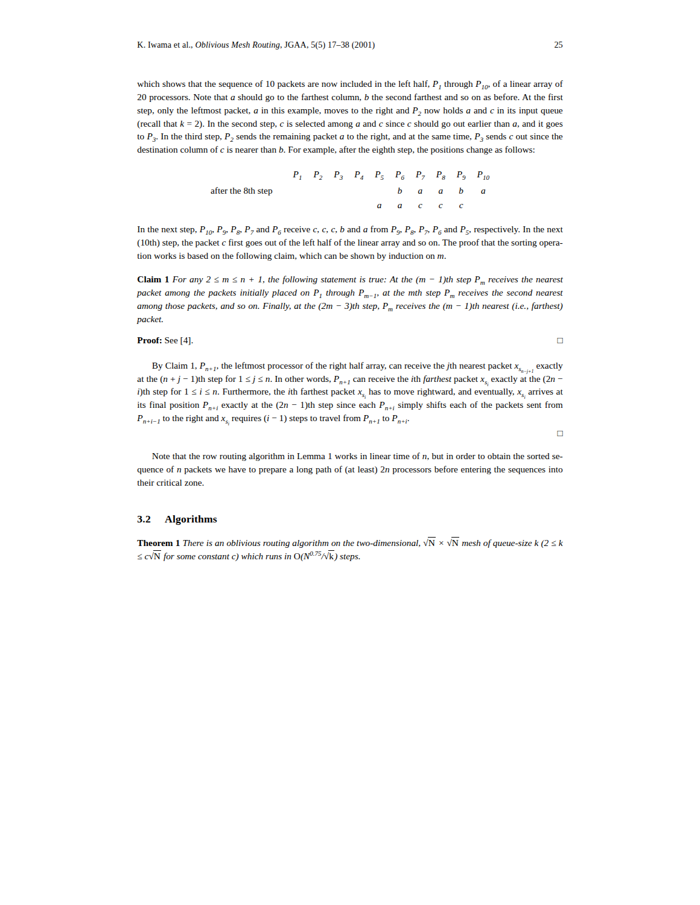K. Iwama et al., Oblivious Mesh Routing, JGAA, 5(5) 17–38 (2001) 25
which shows that the sequence of 10 packets are now included in the left half, P1 through P10, of a linear array of 20 processors. Note that a should go to the farthest column, b the second farthest and so on as before. At the first step, only the leftmost packet, a in this example, moves to the right and P2 now holds a and c in its input queue (recall that k = 2). In the second step, c is selected among a and c since c should go out earlier than a, and it goes to P3. In the third step, P2 sends the remaining packet a to the right, and at the same time, P3 sends c out since the destination column of c is nearer than b. For example, after the eighth step, the positions change as follows:
| | P 1 | P 2 | P 3 | P 4 | P 5 | P 6 | P 7 | P 8 | P 9 | P 10 |
| after the 8th step | | | | | | b | a | a | b | a |
| | | | | | a | a | c | c | c | |
In the next step, P10, P9, P8, P7 and P6 receive c, c, c, b and a from P9, P8, P7, P6 and P5, respectively. In the next (10th) step, the packet c first goes out of the left half of the linear array and so on. The proof that the sorting operation works is based on the following claim, which can be shown by induction on m.
Claim 1 For any 2 ≤ m ≤ n + 1, the following statement is true: At the (m − 1)th step Pm receives the nearest packet among the packets initially placed on P1 through Pm−1, at the mth step Pm receives the second nearest among those packets, and so on. Finally, at the (2m − 3)th step, Pm receives the (m − 1)th nearest (i.e., farthest) packet.
Proof: See [4]. □
By Claim 1, Pn+1, the leftmost processor of the right half array, can receive the jth nearest packet xsn−j+1 exactly at the (n + j − 1)th step for 1 ≤ j ≤ n. In other words, Pn+1 can receive the ith farthest packet xsi exactly at the (2n − i)th step for 1 ≤ i ≤ n. Furthermore, the ith farthest packet xsi has to move rightward, and eventually, xsi arrives at its final position Pn+i exactly at the (2n − 1)th step since each Pn+i simply shifts each of the packets sent from Pn+i−1 to the right and xsi requires (i − 1) steps to travel from Pn+1 to Pn+i.
□
Note that the row routing algorithm in Lemma 1 works in linear time of n, but in order to obtain the sorted sequence of n packets we have to prepare a long path of (at least) 2n processors before entering the sequences into their critical zone.
3.2 Algorithms
Theorem 1 There is an oblivious routing algorithm on the two-dimensional, √N × √N mesh of queue-size k (2 ≤ k ≤ c√N for some constant c) which runs in O(N0.75/√k) steps.